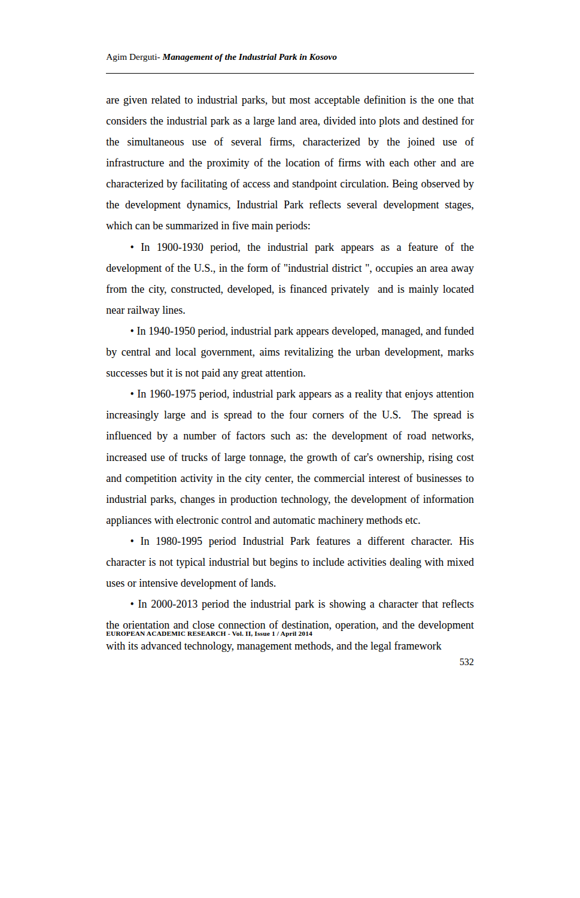Agim Derguti- Management of the Industrial Park in Kosovo
are given related to industrial parks, but most acceptable definition is the one that considers the industrial park as a large land area, divided into plots and destined for the simultaneous use of several firms, characterized by the joined use of infrastructure and the proximity of the location of firms with each other and are characterized by facilitating of access and standpoint circulation. Being observed by the development dynamics, Industrial Park reflects several development stages, which can be summarized in five main periods:
• In 1900-1930 period, the industrial park appears as a feature of the development of the U.S., in the form of "industrial district ", occupies an area away from the city, constructed, developed, is financed privately and is mainly located near railway lines.
• In 1940-1950 period, industrial park appears developed, managed, and funded by central and local government, aims revitalizing the urban development, marks successes but it is not paid any great attention.
• In 1960-1975 period, industrial park appears as a reality that enjoys attention increasingly large and is spread to the four corners of the U.S. The spread is influenced by a number of factors such as: the development of road networks, increased use of trucks of large tonnage, the growth of car's ownership, rising cost and competition activity in the city center, the commercial interest of businesses to industrial parks, changes in production technology, the development of information appliances with electronic control and automatic machinery methods etc.
• In 1980-1995 period Industrial Park features a different character. His character is not typical industrial but begins to include activities dealing with mixed uses or intensive development of lands.
• In 2000-2013 period the industrial park is showing a character that reflects the orientation and close connection of destination, operation, and the development with its advanced technology, management methods, and the legal framework
EUROPEAN ACADEMIC RESEARCH - Vol. II, Issue 1 / April 2014
532